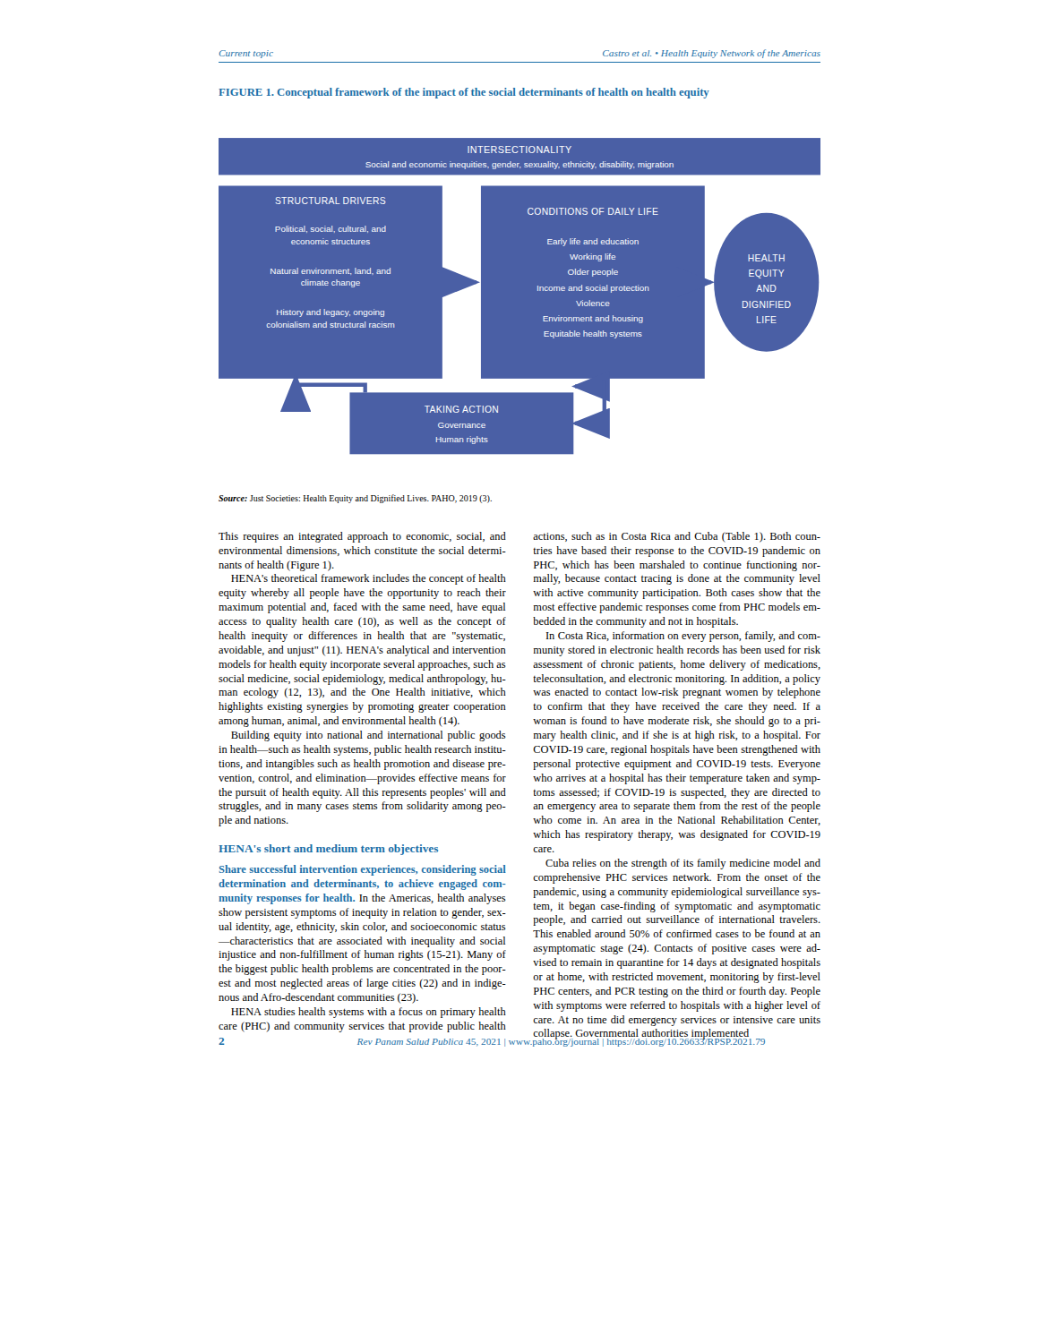Current topic
Castro et al. • Health Equity Network of the Americas
FIGURE 1. Conceptual framework of the impact of the social determinants of health on health equity
INTERSECTIONALITY Social and economic inequities, gender, sexuality, ethnicity, disability, migration STRUCTURAL DRIVERS Political, social, cultural, and economic structures Natural environment, land, and climate change History and legacy, ongoing colonialism and structural racism CONDITIONS OF DAILY LIFE Early life and education Working life Older people Income and social protection Violence Environment and housing Equitable health systems HEALTH EQUITY AND DIGNIFIED LIFE TAKING ACTION Governance Human rights
Source: Just Societies: Health Equity and Dignified Lives. PAHO, 2019 (3).
This requires an integrated approach to economic, social, and environmental dimensions, which constitute the social determinants of health (Figure 1).
HENA's theoretical framework includes the concept of health equity whereby all people have the opportunity to reach their maximum potential and, faced with the same need, have equal access to quality health care (10), as well as the concept of health inequity or differences in health that are "systematic, avoidable, and unjust" (11). HENA's analytical and intervention models for health equity incorporate several approaches, such as social medicine, social epidemiology, medical anthropology, human ecology (12, 13), and the One Health initiative, which highlights existing synergies by promoting greater cooperation among human, animal, and environmental health (14).
Building equity into national and international public goods in health—such as health systems, public health research institutions, and intangibles such as health promotion and disease prevention, control, and elimination—provides effective means for the pursuit of health equity. All this represents peoples' will and struggles, and in many cases stems from solidarity among people and nations.
HENA's short and medium term objectives
Share successful intervention experiences, considering social determination and determinants, to achieve engaged community responses for health. In the Americas, health analyses show persistent symptoms of inequity in relation to gender, sexual identity, age, ethnicity, skin color, and socioeconomic status—characteristics that are associated with inequality and social injustice and non-fulfillment of human rights (15-21). Many of the biggest public health problems are concentrated in the poorest and most neglected areas of large cities (22) and in indigenous and Afro-descendant communities (23).
HENA studies health systems with a focus on primary health care (PHC) and community services that provide public health actions, such as in Costa Rica and Cuba (Table 1). Both countries have based their response to the COVID-19 pandemic on PHC, which has been marshaled to continue functioning normally, because contact tracing is done at the community level with active community participation. Both cases show that the most effective pandemic responses come from PHC models embedded in the community and not in hospitals.
In Costa Rica, information on every person, family, and community stored in electronic health records has been used for risk assessment of chronic patients, home delivery of medications, teleconsultation, and electronic monitoring. In addition, a policy was enacted to contact low-risk pregnant women by telephone to confirm that they have received the care they need. If a woman is found to have moderate risk, she should go to a primary health clinic, and if she is at high risk, to a hospital. For COVID-19 care, regional hospitals have been strengthened with personal protective equipment and COVID-19 tests. Everyone who arrives at a hospital has their temperature taken and symptoms assessed; if COVID-19 is suspected, they are directed to an emergency area to separate them from the rest of the people who come in. An area in the National Rehabilitation Center, which has respiratory therapy, was designated for COVID-19 care.
Cuba relies on the strength of its family medicine model and comprehensive PHC services network. From the onset of the pandemic, using a community epidemiological surveillance system, it began case-finding of symptomatic and asymptomatic people, and carried out surveillance of international travelers. This enabled around 50% of confirmed cases to be found at an asymptomatic stage (24). Contacts of positive cases were advised to remain in quarantine for 14 days at designated hospitals or at home, with restricted movement, monitoring by first-level PHC centers, and PCR testing on the third or fourth day. People with symptoms were referred to hospitals with a higher level of care. At no time did emergency services or intensive care units collapse. Governmental authorities implemented
2
Rev Panam Salud Publica 45, 2021 | www.paho.org/journal | https://doi.org/10.26633/RPSP.2021.79